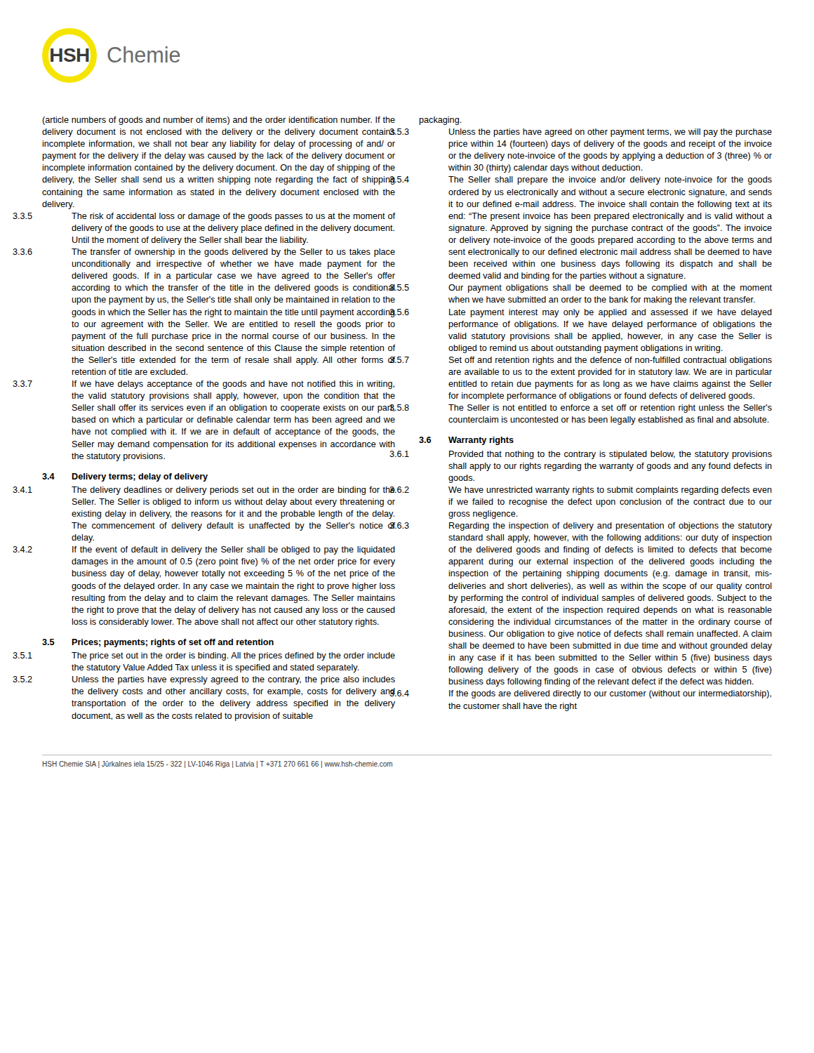HSH
Chemie
(article numbers of goods and number of items) and the order identification number. If the delivery document is not enclosed with the delivery or the delivery document contains incomplete information, we shall not bear any liability for delay of processing of and/ or payment for the delivery if the delay was caused by the lack of the delivery document or incomplete information contained by the delivery document. On the day of shipping of the delivery, the Seller shall send us a written shipping note regarding the fact of shipping containing the same information as stated in the delivery document enclosed with the delivery.
3.3.5 The risk of accidental loss or damage of the goods passes to us at the moment of delivery of the goods to use at the delivery place defined in the delivery document. Until the moment of delivery the Seller shall bear the liability.
3.3.6 The transfer of ownership in the goods delivered by the Seller to us takes place unconditionally and irrespective of whether we have made payment for the delivered goods. If in a particular case we have agreed to the Seller's offer according to which the transfer of the title in the delivered goods is conditional upon the payment by us, the Seller's title shall only be maintained in relation to the goods in which the Seller has the right to maintain the title until payment according to our agreement with the Seller. We are entitled to resell the goods prior to payment of the full purchase price in the normal course of our business. In the situation described in the second sentence of this Clause the simple retention of the Seller's title extended for the term of resale shall apply. All other forms of retention of title are excluded.
3.3.7 If we have delays acceptance of the goods and have not notified this in writing, the valid statutory provisions shall apply, however, upon the condition that the Seller shall offer its services even if an obligation to cooperate exists on our part, based on which a particular or definable calendar term has been agreed and we have not complied with it. If we are in default of acceptance of the goods, the Seller may demand compensation for its additional expenses in accordance with the statutory provisions.
3.4 Delivery terms; delay of delivery
3.4.1 The delivery deadlines or delivery periods set out in the order are binding for the Seller. The Seller is obliged to inform us without delay about every threatening or existing delay in delivery, the reasons for it and the probable length of the delay. The commencement of delivery default is unaffected by the Seller's notice of delay.
3.4.2 If the event of default in delivery the Seller shall be obliged to pay the liquidated damages in the amount of 0.5 (zero point five) % of the net order price for every business day of delay, however totally not exceeding 5 % of the net price of the goods of the delayed order. In any case we maintain the right to prove higher loss resulting from the delay and to claim the relevant damages. The Seller maintains the right to prove that the delay of delivery has not caused any loss or the caused loss is considerably lower. The above shall not affect our other statutory rights.
3.5 Prices; payments; rights of set off and retention
3.5.1 The price set out in the order is binding. All the prices defined by the order include the statutory Value Added Tax unless it is specified and stated separately.
3.5.2 Unless the parties have expressly agreed to the contrary, the price also includes the delivery costs and other ancillary costs, for example, costs for delivery and transportation of the order to the delivery address specified in the delivery document, as well as the costs related to provision of suitable
packaging.
3.5.3 Unless the parties have agreed on other payment terms, we will pay the purchase price within 14 (fourteen) days of delivery of the goods and receipt of the invoice or the delivery note-invoice of the goods by applying a deduction of 3 (three) % or within 30 (thirty) calendar days without deduction.
3.5.4 The Seller shall prepare the invoice and/or delivery note-invoice for the goods ordered by us electronically and without a secure electronic signature, and sends it to our defined e-mail address. The invoice shall contain the following text at its end: “The present invoice has been prepared electronically and is valid without a signature. Approved by signing the purchase contract of the goods”. The invoice or delivery note-invoice of the goods prepared according to the above terms and sent electronically to our defined electronic mail address shall be deemed to have been received within one business days following its dispatch and shall be deemed valid and binding for the parties without a signature.
3.5.5 Our payment obligations shall be deemed to be complied with at the moment when we have submitted an order to the bank for making the relevant transfer.
3.5.6 Late payment interest may only be applied and assessed if we have delayed performance of obligations. If we have delayed performance of obligations the valid statutory provisions shall be applied, however, in any case the Seller is obliged to remind us about outstanding payment obligations in writing.
3.5.7 Set off and retention rights and the defence of non-fulfilled contractual obligations are available to us to the extent provided for in statutory law. We are in particular entitled to retain due payments for as long as we have claims against the Seller for incomplete performance of obligations or found defects of delivered goods.
3.5.8 The Seller is not entitled to enforce a set off or retention right unless the Seller's counterclaim is uncontested or has been legally established as final and absolute.
3.6 Warranty rights
3.6.1 Provided that nothing to the contrary is stipulated below, the statutory provisions shall apply to our rights regarding the warranty of goods and any found defects in goods.
3.6.2 We have unrestricted warranty rights to submit complaints regarding defects even if we failed to recognise the defect upon conclusion of the contract due to our gross negligence.
3.6.3 Regarding the inspection of delivery and presentation of objections the statutory standard shall apply, however, with the following additions: our duty of inspection of the delivered goods and finding of defects is limited to defects that become apparent during our external inspection of the delivered goods including the inspection of the pertaining shipping documents (e.g. damage in transit, mis-deliveries and short deliveries), as well as within the scope of our quality control by performing the control of individual samples of delivered goods. Subject to the aforesaid, the extent of the inspection required depends on what is reasonable considering the individual circumstances of the matter in the ordinary course of business. Our obligation to give notice of defects shall remain unaffected. A claim shall be deemed to have been submitted in due time and without grounded delay in any case if it has been submitted to the Seller within 5 (five) business days following delivery of the goods in case of obvious defects or within 5 (five) business days following finding of the relevant defect if the defect was hidden.
3.6.4 If the goods are delivered directly to our customer (without our intermediatorship), the customer shall have the right
HSH Chemie SIA | Jūrkalnes iela 15/25 - 322 | LV-1046 Riga | Latvia | T +371 270 661 66 | www.hsh-chemie.com